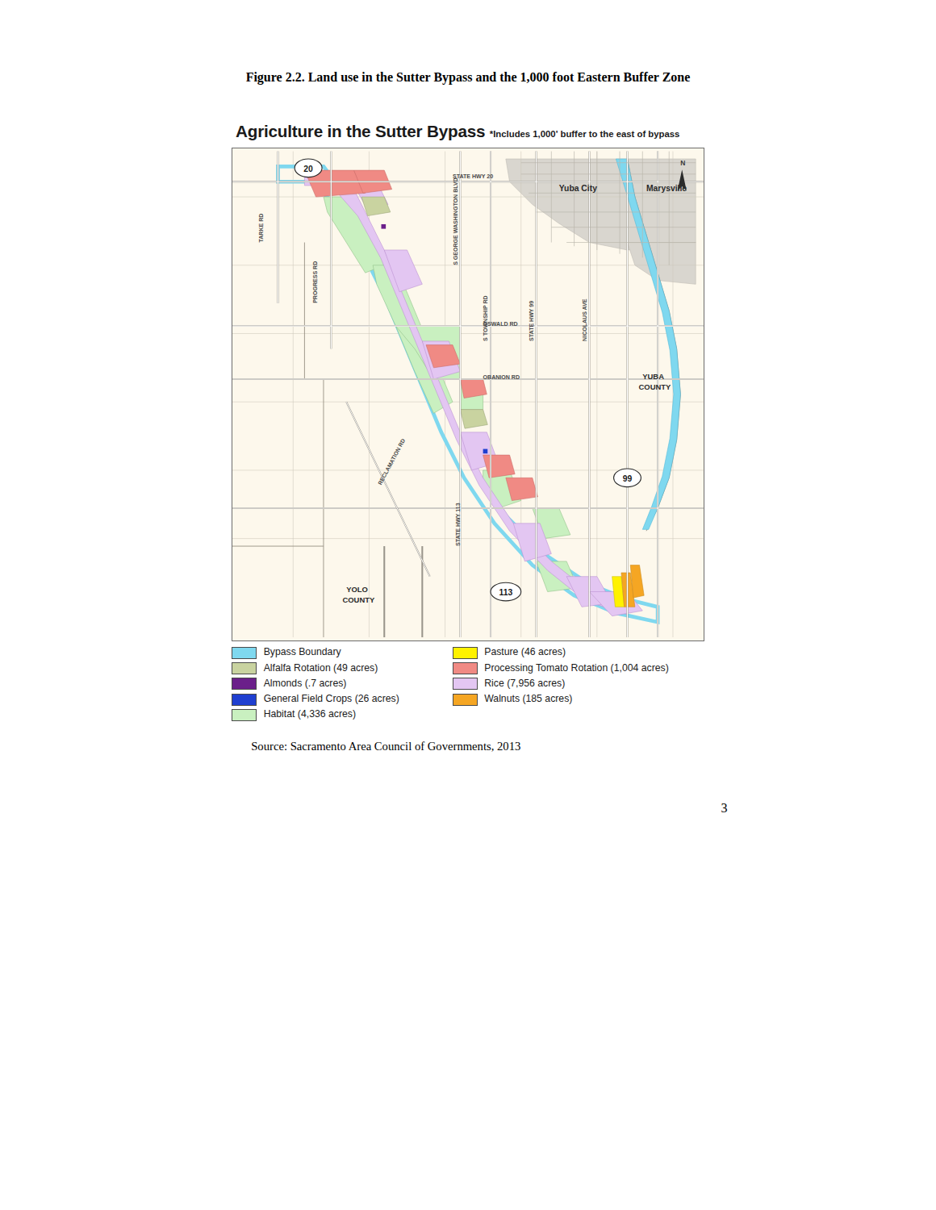Figure 2.2. Land use in the Sutter Bypass and the 1,000 foot Eastern Buffer Zone
Agriculture in the Sutter Bypass *Includes 1,000' buffer to the east of bypass
N 20 99 113 Yuba City Marysville YUBA COUNTY YOLO COUNTY STATE HWY 20 OSWALD RD OBANION RD TARKE RD PROGRESS RD S GEORGE WASHINGTON BLVD S TOWNSHIP RD STATE HWY 99 NICOLAUS AVE RECLAMATION RD STATE HWY 113
Bypass Boundary
Pasture (46 acres)
Alfalfa Rotation (49 acres)
Processing Tomato Rotation (1,004 acres)
Almonds (.7 acres)
Rice (7,956 acres)
General Field Crops (26 acres)
Walnuts (185 acres)
Habitat (4,336 acres)
Source: Sacramento Area Council of Governments, 2013
3